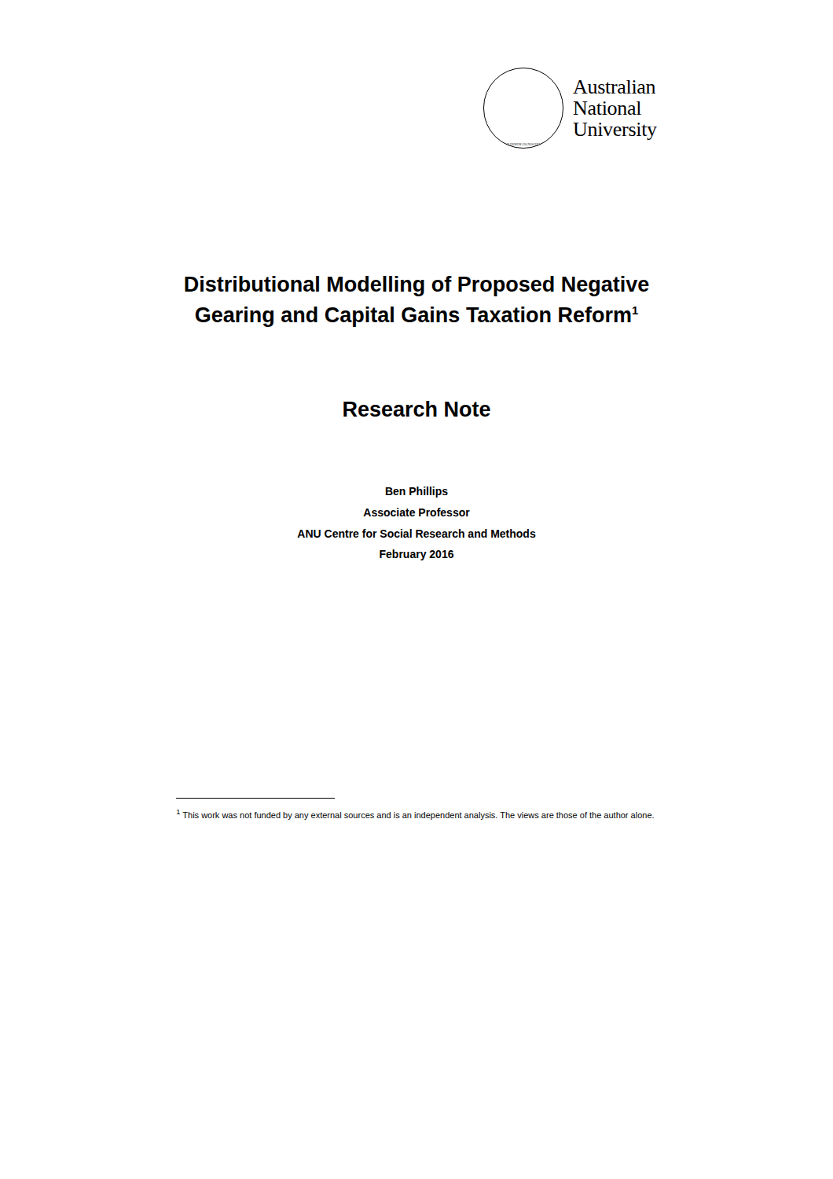Australian
National
University
Distributional Modelling of Proposed Negative Gearing and Capital Gains Taxation Reform1
Research Note
Ben Phillips
Associate Professor
ANU Centre for Social Research and Methods
February 2016
1 This work was not funded by any external sources and is an independent analysis. The views are those of the author alone.